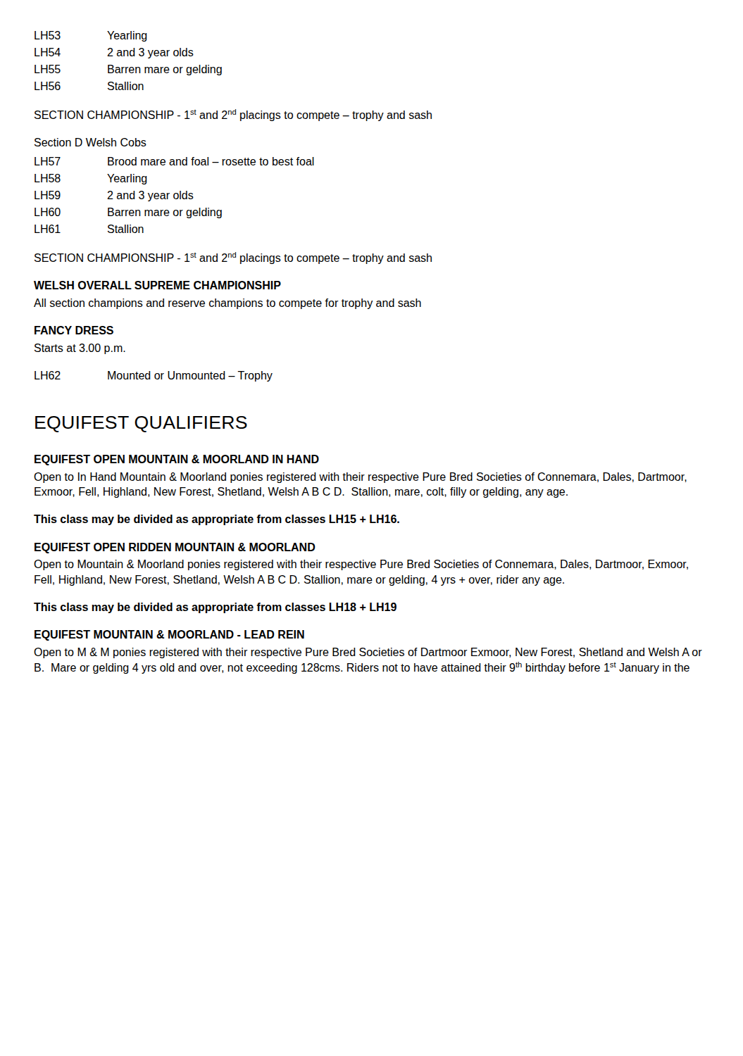LH53 Yearling
LH542 and 3 year olds
LH55 Barren mare or gelding
LH56 Stallion
SECTION CHAMPIONSHIP - 1st and 2nd placings to compete – trophy and sash
Section D Welsh Cobs
LH57 Brood mare and foal – rosette to best foal
LH58 Yearling
LH592 and 3 year olds
LH60 Barren mare or gelding
LH61 Stallion
SECTION CHAMPIONSHIP - 1st and 2nd placings to compete – trophy and sash
WELSH OVERALL SUPREME CHAMPIONSHIP
All section champions and reserve champions to compete for trophy and sash
FANCY DRESS
Starts at 3.00 p.m.
LH62 Mounted or Unmounted – Trophy
EQUIFEST QUALIFIERS
EQUIFEST OPEN MOUNTAIN & MOORLAND IN HAND
Open to In Hand Mountain & Moorland ponies registered with their respective Pure Bred Societies of Connemara, Dales, Dartmoor, Exmoor, Fell, Highland, New Forest, Shetland, Welsh A B C D. Stallion, mare, colt, filly or gelding, any age.
This class may be divided as appropriate from classes LH15 + LH16.
EQUIFEST OPEN RIDDEN MOUNTAIN & MOORLAND
Open to Mountain & Moorland ponies registered with their respective Pure Bred Societies of Connemara, Dales, Dartmoor, Exmoor, Fell, Highland, New Forest, Shetland, Welsh A B C D. Stallion, mare or gelding, 4 yrs + over, rider any age.
This class may be divided as appropriate from classes LH18 + LH19
EQUIFEST MOUNTAIN & MOORLAND - LEAD REIN
Open to M & M ponies registered with their respective Pure Bred Societies of Dartmoor Exmoor, New Forest, Shetland and Welsh A or B. Mare or gelding 4 yrs old and over, not exceeding 128cms. Riders not to have attained their 9th birthday before 1st January in the